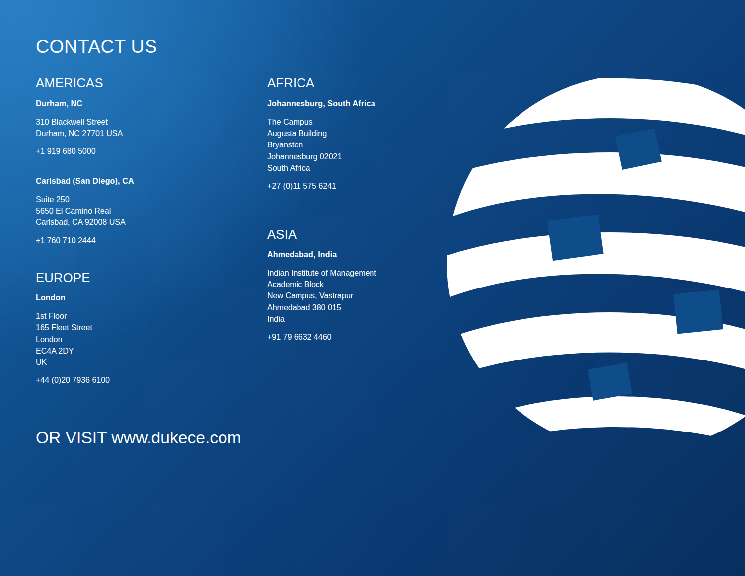CONTACT US
AMERICAS
Durham, NC
310 Blackwell Street
Durham, NC 27701 USA
+1 919 680 5000
Carlsbad (San Diego), CA
Suite 250
5650 El Camino Real
Carlsbad, CA 92008 USA
+1 760 710 2444
EUROPE
London
1st Floor
165 Fleet Street
London
EC4A 2DY
UK
+44 (0)20 7936 6100
AFRICA
Johannesburg, South Africa
The Campus
Augusta Building
Bryanston
Johannesburg 02021
South Africa
+27 (0)11 575 6241
ASIA
Ahmedabad, India
Indian Institute of Management
Academic Block
New Campus, Vastrapur
Ahmedabad 380 015
India
+91 79 6632 4460
OR VISIT www.dukece.com